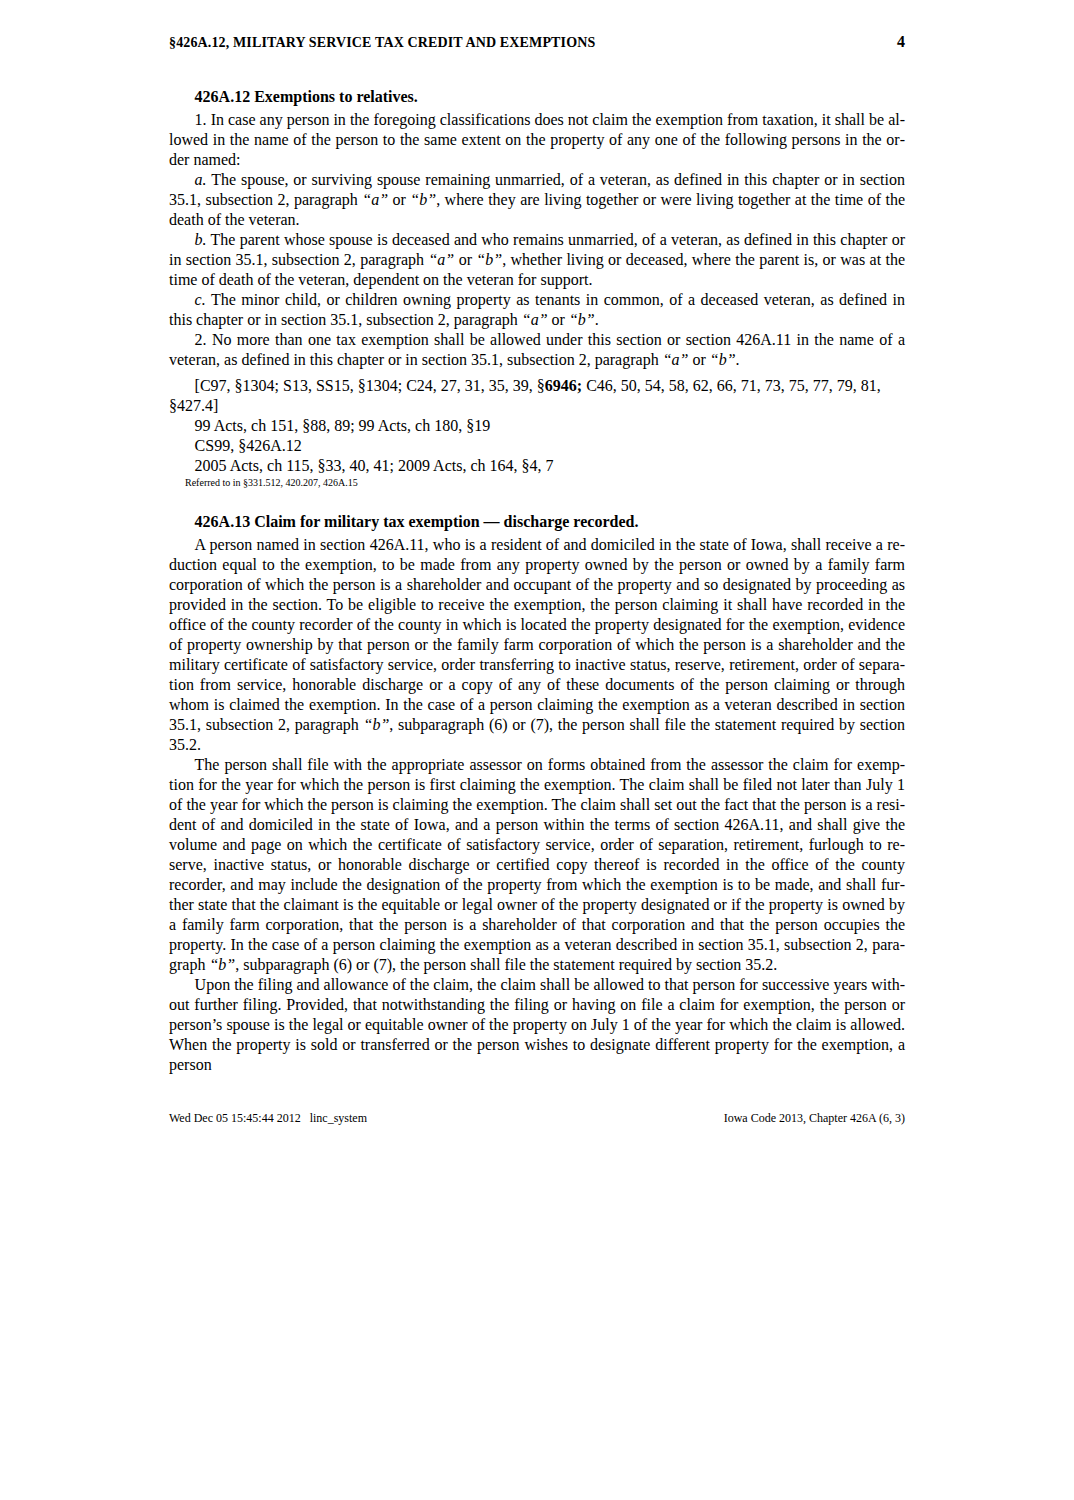§426A.12, MILITARY SERVICE TAX CREDIT AND EXEMPTIONS
4
426A.12 Exemptions to relatives.
1. In case any person in the foregoing classifications does not claim the exemption from taxation, it shall be allowed in the name of the person to the same extent on the property of any one of the following persons in the order named:
a. The spouse, or surviving spouse remaining unmarried, of a veteran, as defined in this chapter or in section 35.1, subsection 2, paragraph “a” or “b”, where they are living together or were living together at the time of the death of the veteran.
b. The parent whose spouse is deceased and who remains unmarried, of a veteran, as defined in this chapter or in section 35.1, subsection 2, paragraph “a” or “b”, whether living or deceased, where the parent is, or was at the time of death of the veteran, dependent on the veteran for support.
c. The minor child, or children owning property as tenants in common, of a deceased veteran, as defined in this chapter or in section 35.1, subsection 2, paragraph “a” or “b”.
2. No more than one tax exemption shall be allowed under this section or section 426A.11 in the name of a veteran, as defined in this chapter or in section 35.1, subsection 2, paragraph “a” or “b”.
[C97, §1304; S13, SS15, §1304; C24, 27, 31, 35, 39, §6946; C46, 50, 54, 58, 62, 66, 71, 73, 75, 77, 79, 81, §427.4]
99 Acts, ch 151, §88, 89; 99 Acts, ch 180, §19
CS99, §426A.12
2005 Acts, ch 115, §33, 40, 41; 2009 Acts, ch 164, §4, 7
Referred to in §331.512, 420.207, 426A.15
426A.13 Claim for military tax exemption — discharge recorded.
A person named in section 426A.11, who is a resident of and domiciled in the state of Iowa, shall receive a reduction equal to the exemption, to be made from any property owned by the person or owned by a family farm corporation of which the person is a shareholder and occupant of the property and so designated by proceeding as provided in the section. To be eligible to receive the exemption, the person claiming it shall have recorded in the office of the county recorder of the county in which is located the property designated for the exemption, evidence of property ownership by that person or the family farm corporation of which the person is a shareholder and the military certificate of satisfactory service, order transferring to inactive status, reserve, retirement, order of separation from service, honorable discharge or a copy of any of these documents of the person claiming or through whom is claimed the exemption. In the case of a person claiming the exemption as a veteran described in section 35.1, subsection 2, paragraph “b”, subparagraph (6) or (7), the person shall file the statement required by section 35.2.
The person shall file with the appropriate assessor on forms obtained from the assessor the claim for exemption for the year for which the person is first claiming the exemption. The claim shall be filed not later than July 1 of the year for which the person is claiming the exemption. The claim shall set out the fact that the person is a resident of and domiciled in the state of Iowa, and a person within the terms of section 426A.11, and shall give the volume and page on which the certificate of satisfactory service, order of separation, retirement, furlough to reserve, inactive status, or honorable discharge or certified copy thereof is recorded in the office of the county recorder, and may include the designation of the property from which the exemption is to be made, and shall further state that the claimant is the equitable or legal owner of the property designated or if the property is owned by a family farm corporation, that the person is a shareholder of that corporation and that the person occupies the property. In the case of a person claiming the exemption as a veteran described in section 35.1, subsection 2, paragraph “b”, subparagraph (6) or (7), the person shall file the statement required by section 35.2.
Upon the filing and allowance of the claim, the claim shall be allowed to that person for successive years without further filing. Provided, that notwithstanding the filing or having on file a claim for exemption, the person or person’s spouse is the legal or equitable owner of the property on July 1 of the year for which the claim is allowed. When the property is sold or transferred or the person wishes to designate different property for the exemption, a person
Wed Dec 05 15:45:44 2012 linc_system
Iowa Code 2013, Chapter 426A (6, 3)